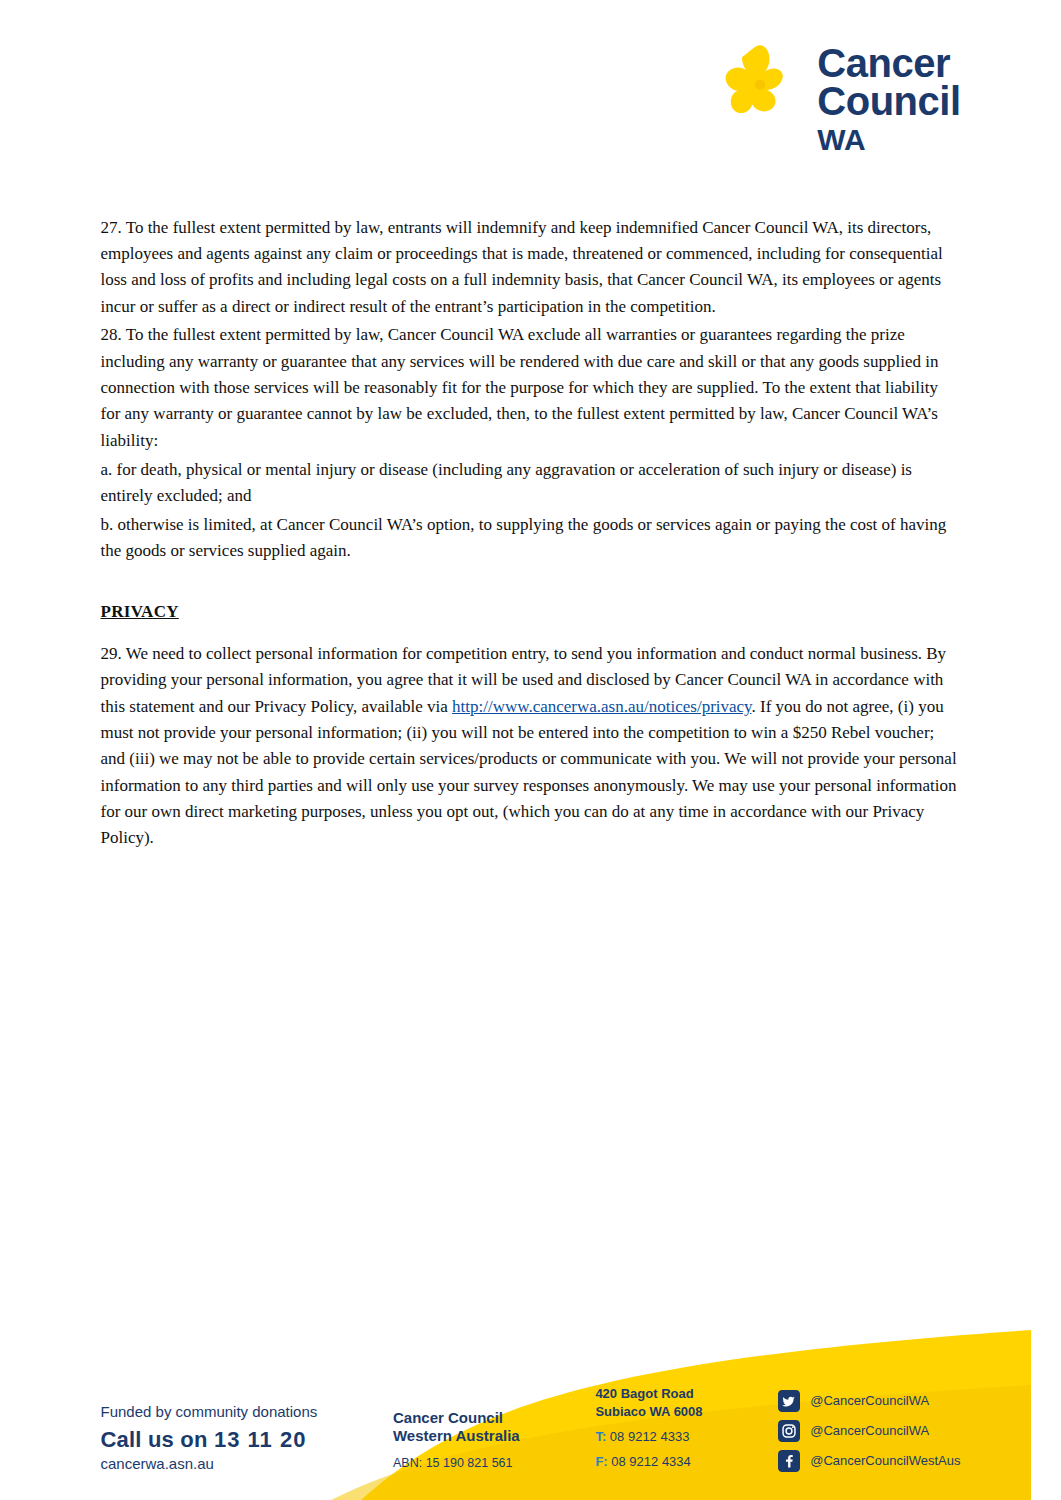Cancer Council WA
27. To the fullest extent permitted by law, entrants will indemnify and keep indemnified Cancer Council WA, its directors, employees and agents against any claim or proceedings that is made, threatened or commenced, including for consequential loss and loss of profits and including legal costs on a full indemnity basis, that Cancer Council WA, its employees or agents incur or suffer as a direct or indirect result of the entrant’s participation in the competition.
28. To the fullest extent permitted by law, Cancer Council WA exclude all warranties or guarantees regarding the prize including any warranty or guarantee that any services will be rendered with due care and skill or that any goods supplied in connection with those services will be reasonably fit for the purpose for which they are supplied. To the extent that liability for any warranty or guarantee cannot by law be excluded, then, to the fullest extent permitted by law, Cancer Council WA’s liability:
a. for death, physical or mental injury or disease (including any aggravation or acceleration of such injury or disease) is entirely excluded; and
b. otherwise is limited, at Cancer Council WA’s option, to supplying the goods or services again or paying the cost of having the goods or services supplied again.
PRIVACY
29. We need to collect personal information for competition entry, to send you information and conduct normal business. By providing your personal information, you agree that it will be used and disclosed by Cancer Council WA in accordance with this statement and our Privacy Policy, available via http://www.cancerwa.asn.au/notices/privacy. If you do not agree, (i) you must not provide your personal information; (ii) you will not be entered into the competition to win a $250 Rebel voucher; and (iii) we may not be able to provide certain services/products or communicate with you. We will not provide your personal information to any third parties and will only use your survey responses anonymously. We may use your personal information for our own direct marketing purposes, unless you opt out, (which you can do at any time in accordance with our Privacy Policy).
Funded by community donations
Call us on 13 11 20
cancerwa.asn.au
Cancer Council
Western Australia
ABN: 15 190 821 561
420 Bagot Road
Subiaco WA 6008
T: 08 9212 4333
F: 08 9212 4334
@CancerCouncilWA
@CancerCouncilWA
@CancerCouncilWestAus